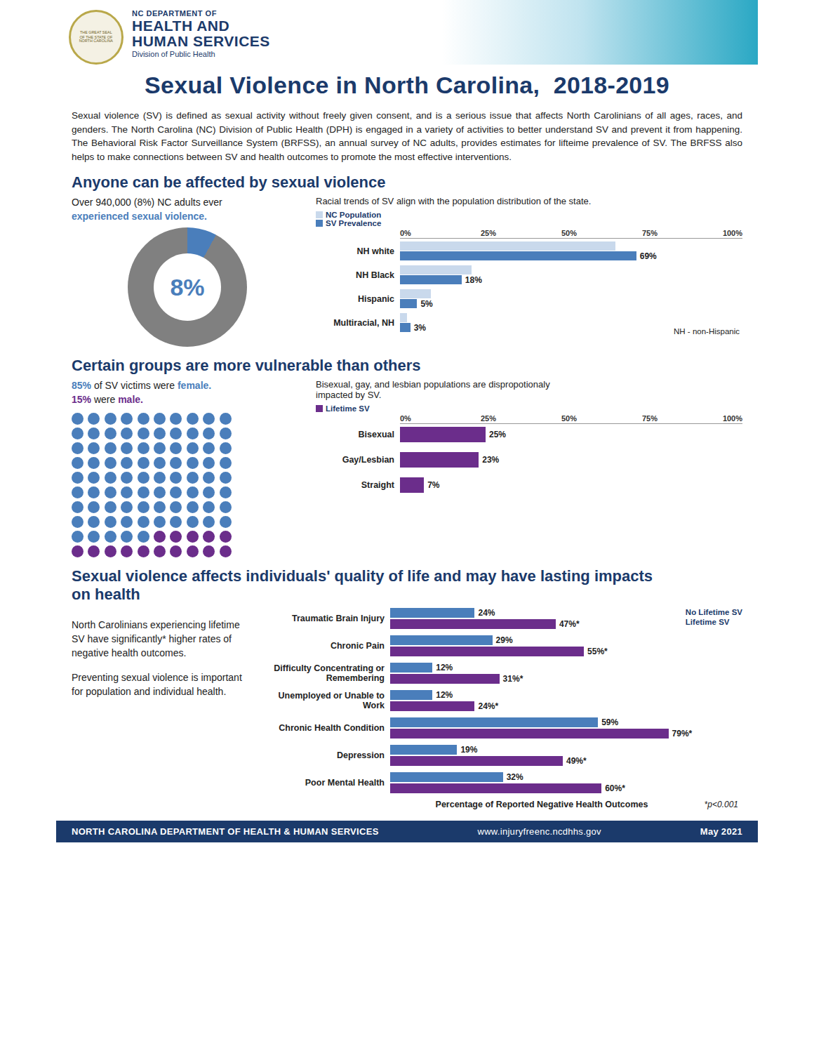THE GREAT SEAL
OF THE STATE OF
NORTH CAROLINA
NC DEPARTMENT OF
HEALTH AND
HUMAN SERVICES
Division of Public Health
Sexual Violence in North Carolina, 2018-2019
Sexual violence (SV) is defined as sexual activity without freely given consent, and is a serious issue that affects North Carolinians of all ages, races, and genders. The North Carolina (NC) Division of Public Health (DPH) is engaged in a variety of activities to better understand SV and prevent it from happening. The Behavioral Risk Factor Surveillance System (BRFSS), an annual survey of NC adults, provides estimates for lifteime prevalence of SV. The BRFSS also helps to make connections between SV and health outcomes to promote the most effective interventions.
Anyone can be affected by sexual violence
Over 940,000 (8%) NC adults ever
experienced sexual violence.
8%
Racial trends of SV align with the population distribution of the state.
NC Population
SV Prevalence
0% 25% 50% 75% 100%
NH white
69%
NH Black
18%
Hispanic
5%
Multiracial, NH
3%
NH - non-Hispanic
Certain groups are more vulnerable than others
85% of SV victims were female.
15% were male.
Bisexual, gay, and lesbian populations are dispropotionaly
impacted by SV.
Lifetime SV
0% 25% 50% 75% 100%
Bisexual
25%
Gay/Lesbian
23%
Straight
7%
Sexual violence affects individuals' quality of life and may have lasting impacts
on health
North Carolinians experiencing lifetime SV have significantly* higher rates of negative health outcomes.
Preventing sexual violence is important for population and individual health.
No Lifetime SV
Lifetime SV
Traumatic Brain Injury
24%
47%*
Chronic Pain
29%
55%*
Difficulty Concentrating or
Remembering
12%
31%*
Unemployed or Unable to Work
12%
24%*
Chronic Health Condition
59%
79%*
Depression
19%
49%*
Poor Mental Health
32%
60%*
Percentage of Reported Negative Health Outcomes
*p<0.001
NORTH CAROLINA DEPARTMENT OF HEALTH & HUMAN SERVICES
www.injuryfreenc.ncdhhs.gov
May 2021